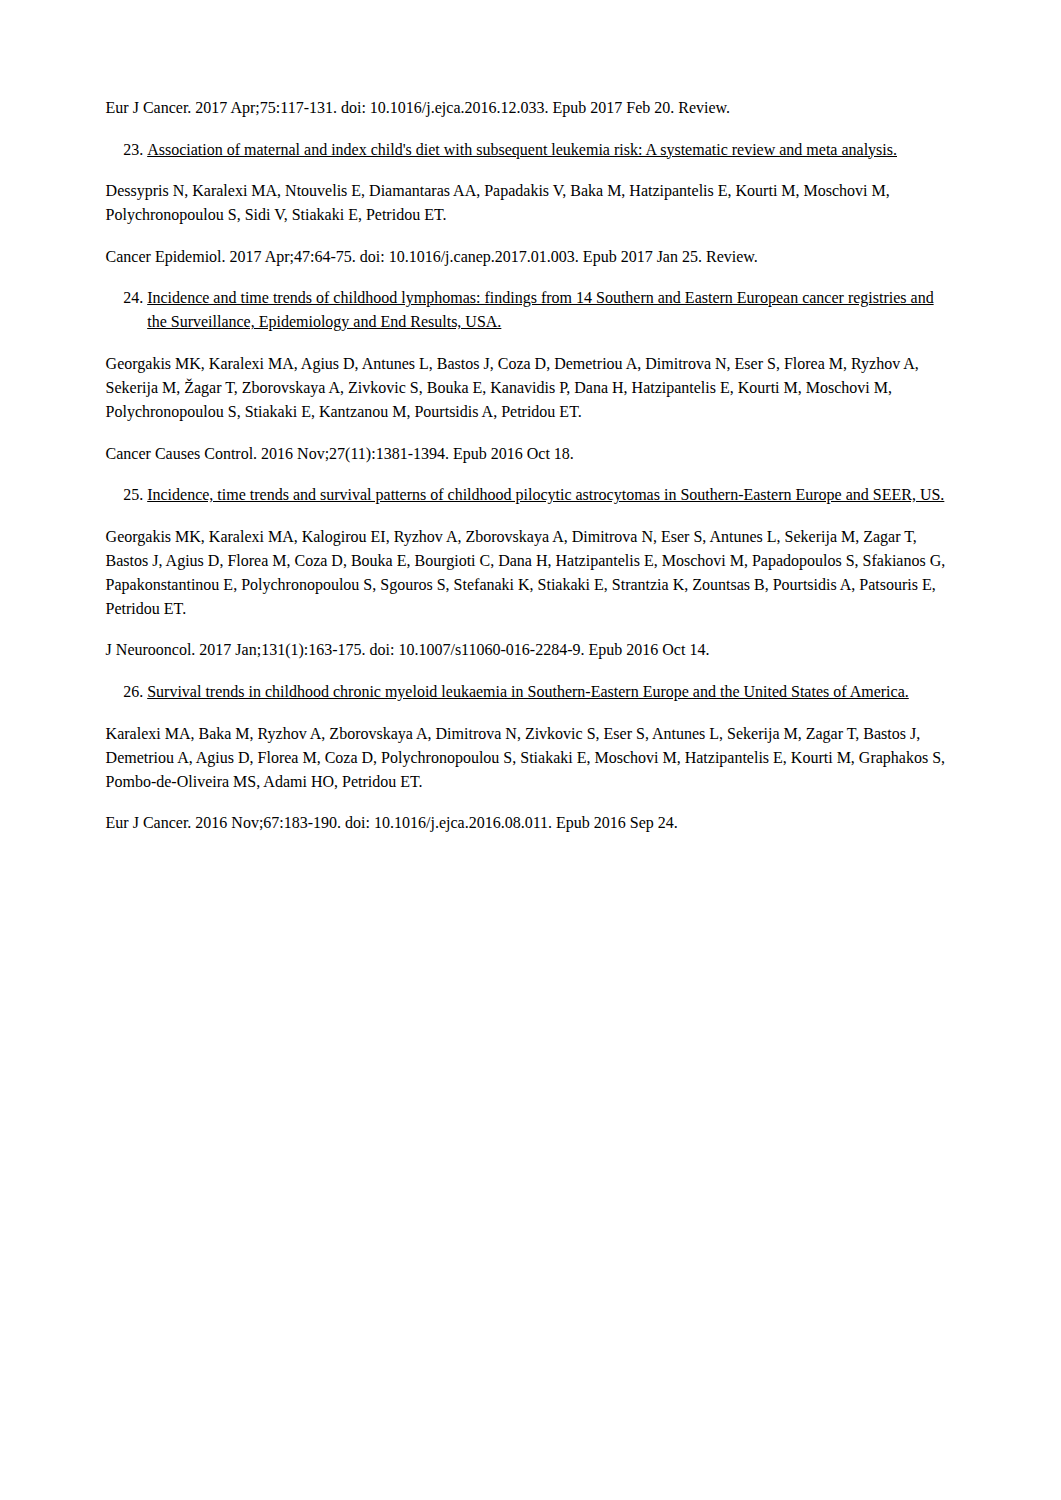Eur J Cancer. 2017 Apr;75:117-131. doi: 10.1016/j.ejca.2016.12.033. Epub 2017 Feb 20. Review.
Association of maternal and index child's diet with subsequent leukemia risk: A systematic review and meta analysis.
Dessypris N, Karalexi MA, Ntouvelis E, Diamantaras AA, Papadakis V, Baka M, Hatzipantelis E, Kourti M, Moschovi M, Polychronopoulou S, Sidi V, Stiakaki E, Petridou ET.
Cancer Epidemiol. 2017 Apr;47:64-75. doi: 10.1016/j.canep.2017.01.003. Epub 2017 Jan 25. Review.
Incidence and time trends of childhood lymphomas: findings from 14 Southern and Eastern European cancer registries and the Surveillance, Epidemiology and End Results, USA.
Georgakis MK, Karalexi MA, Agius D, Antunes L, Bastos J, Coza D, Demetriou A, Dimitrova N, Eser S, Florea M, Ryzhov A, Sekerija M, Žagar T, Zborovskaya A, Zivkovic S, Bouka E, Kanavidis P, Dana H, Hatzipantelis E, Kourti M, Moschovi M, Polychronopoulou S, Stiakaki E, Kantzanou M, Pourtsidis A, Petridou ET.
Cancer Causes Control. 2016 Nov;27(11):1381-1394. Epub 2016 Oct 18.
Incidence, time trends and survival patterns of childhood pilocytic astrocytomas in Southern-Eastern Europe and SEER, US.
Georgakis MK, Karalexi MA, Kalogirou EI, Ryzhov A, Zborovskaya A, Dimitrova N, Eser S, Antunes L, Sekerija M, Zagar T, Bastos J, Agius D, Florea M, Coza D, Bouka E, Bourgioti C, Dana H, Hatzipantelis E, Moschovi M, Papadopoulos S, Sfakianos G, Papakonstantinou E, Polychronopoulou S, Sgouros S, Stefanaki K, Stiakaki E, Strantzia K, Zountsas B, Pourtsidis A, Patsouris E, Petridou ET.
J Neurooncol. 2017 Jan;131(1):163-175. doi: 10.1007/s11060-016-2284-9. Epub 2016 Oct 14.
Survival trends in childhood chronic myeloid leukaemia in Southern-Eastern Europe and the United States of America.
Karalexi MA, Baka M, Ryzhov A, Zborovskaya A, Dimitrova N, Zivkovic S, Eser S, Antunes L, Sekerija M, Zagar T, Bastos J, Demetriou A, Agius D, Florea M, Coza D, Polychronopoulou S, Stiakaki E, Moschovi M, Hatzipantelis E, Kourti M, Graphakos S, Pombo-de-Oliveira MS, Adami HO, Petridou ET.
Eur J Cancer. 2016 Nov;67:183-190. doi: 10.1016/j.ejca.2016.08.011. Epub 2016 Sep 24.